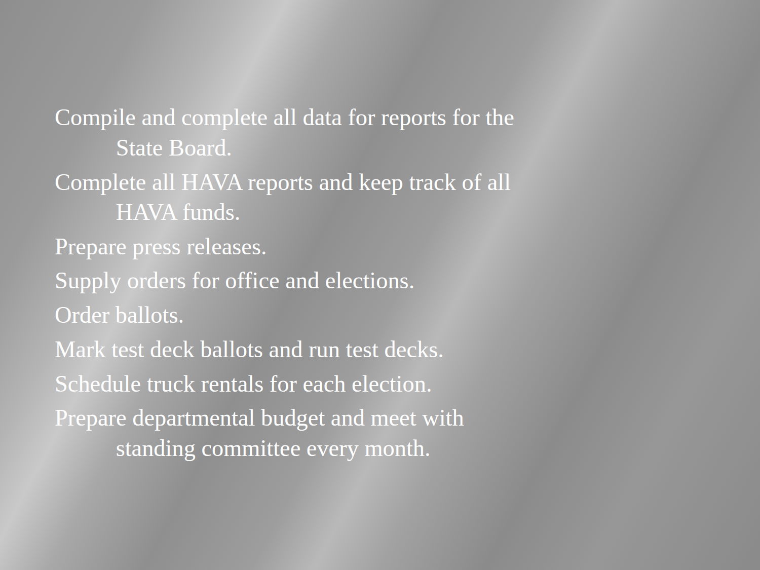Compile and complete all data for reports for the State Board.
Complete all HAVA reports and keep track of all HAVA funds.
Prepare press releases.
Supply orders for office and elections.
Order ballots.
Mark test deck ballots and run test decks.
Schedule truck rentals for each election.
Prepare departmental budget and meet with standing committee every month.